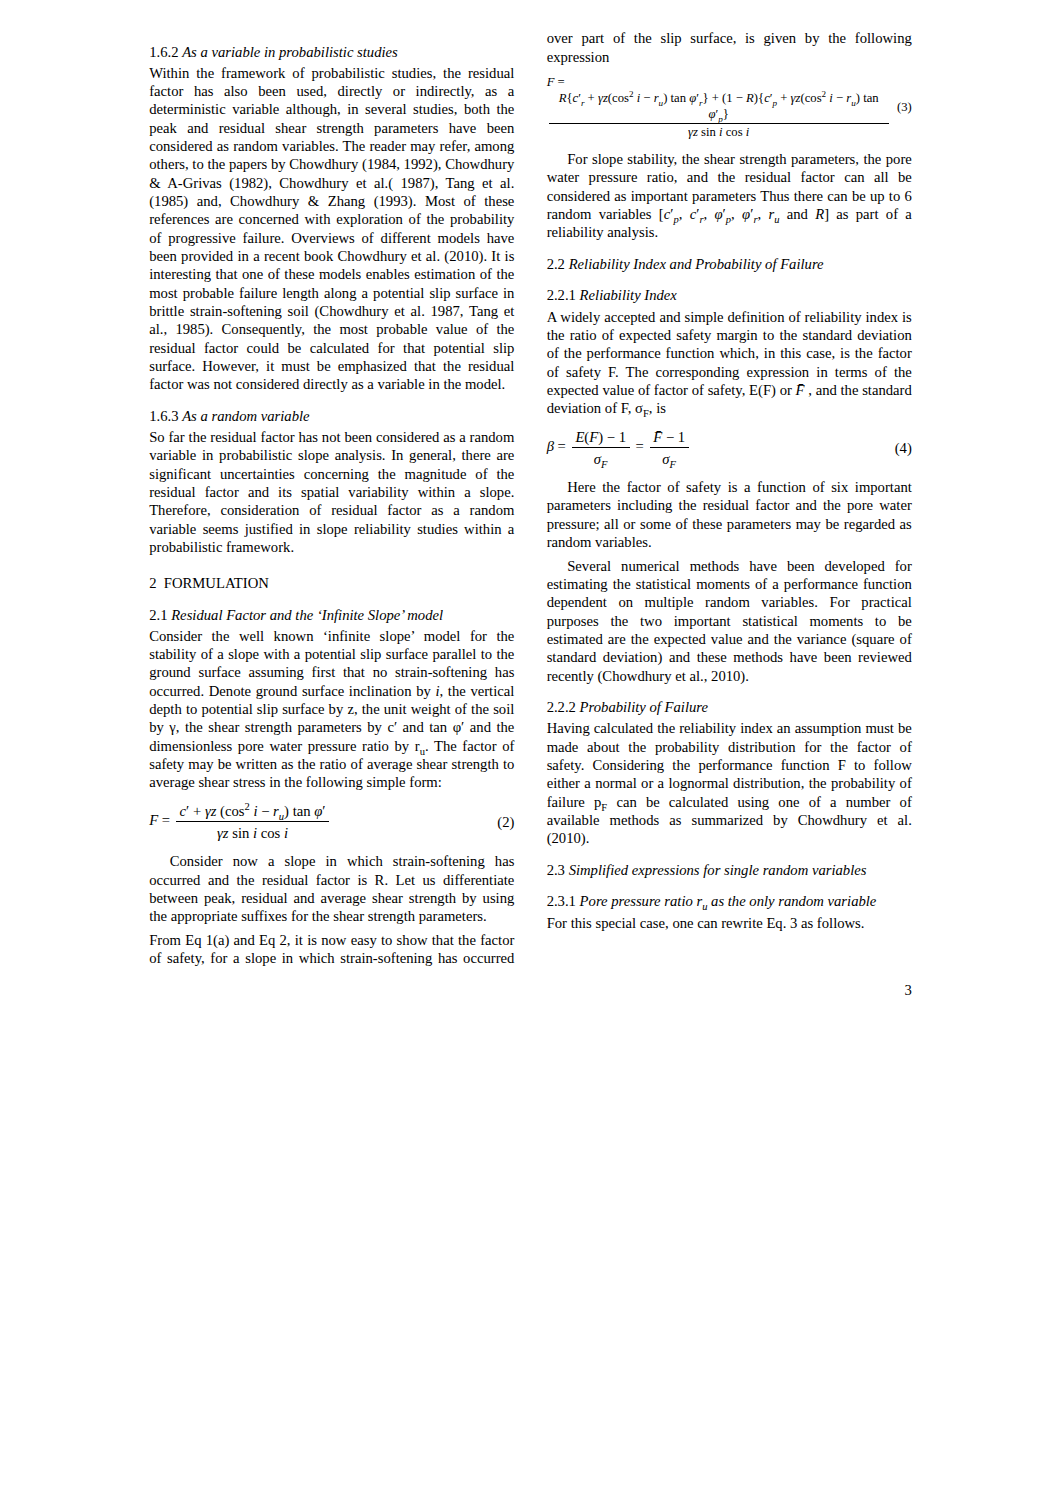1.6.2 As a variable in probabilistic studies
Within the framework of probabilistic studies, the residual factor has also been used, directly or indirectly, as a deterministic variable although, in several studies, both the peak and residual shear strength parameters have been considered as random variables. The reader may refer, among others, to the papers by Chowdhury (1984, 1992), Chowdhury & A-Grivas (1982), Chowdhury et al.( 1987), Tang et al. (1985) and, Chowdhury & Zhang (1993). Most of these references are concerned with exploration of the probability of progressive failure. Overviews of different models have been provided in a recent book Chowdhury et al. (2010). It is interesting that one of these models enables estimation of the most probable failure length along a potential slip surface in brittle strain-softening soil (Chowdhury et al. 1987, Tang et al., 1985). Consequently, the most probable value of the residual factor could be calculated for that potential slip surface. However, it must be emphasized that the residual factor was not considered directly as a variable in the model.
1.6.3 As a random variable
So far the residual factor has not been considered as a random variable in probabilistic slope analysis. In general, there are significant uncertainties concerning the magnitude of the residual factor and its spatial variability within a slope. Therefore, consideration of residual factor as a random variable seems justified in slope reliability studies within a probabilistic framework.
2 FORMULATION
2.1 Residual Factor and the ‘Infinite Slope’ model
Consider the well known ‘infinite slope’ model for the stability of a slope with a potential slip surface parallel to the ground surface assuming first that no strain-softening has occurred. Denote ground surface inclination by i, the vertical depth to potential slip surface by z, the unit weight of the soil by γ, the shear strength parameters by c′ and tan φ′ and the dimensionless pore water pressure ratio by ru. The factor of safety may be written as the ratio of average shear strength to average shear stress in the following simple form:
F = c′ + γz (cos2 i − ru) tan φ′ γz sin i cos i
(2)
Consider now a slope in which strain-softening has occurred and the residual factor is R. Let us differentiate between peak, residual and average shear strength by using the appropriate suffixes for the shear strength parameters.
From Eq 1(a) and Eq 2, it is now easy to show that the factor of safety, for a slope in which strain-softening has occurred over part of the slip surface, is given by the following expression
F = R{c′r + γz(cos2 i − ru) tan φ′r} + (1 − R){c′p + γz(cos2 i − ru) tan φ′p} γz sin i cos i
(3)
For slope stability, the shear strength parameters, the pore water pressure ratio, and the residual factor can all be considered as important parameters Thus there can be up to 6 random variables [c′p, c′r, φ′p, φ′r, ru and R] as part of a reliability analysis.
2.2 Reliability Index and Probability of Failure
2.2.1 Reliability Index
A widely accepted and simple definition of reliability index is the ratio of expected safety margin to the standard deviation of the performance function which, in this case, is the factor of safety F. The corresponding expression in terms of the expected value of factor of safety, E(F) or F̄ , and the standard deviation of F, σF, is
β = E(F) − 1 σF = F̄ − 1 σF
(4)
Here the factor of safety is a function of six important parameters including the residual factor and the pore water pressure; all or some of these parameters may be regarded as random variables.
Several numerical methods have been developed for estimating the statistical moments of a performance function dependent on multiple random variables. For practical purposes the two important statistical moments to be estimated are the expected value and the variance (square of standard deviation) and these methods have been reviewed recently (Chowdhury et al., 2010).
2.2.2 Probability of Failure
Having calculated the reliability index an assumption must be made about the probability distribution for the factor of safety. Considering the performance function F to follow either a normal or a lognormal distribution, the probability of failure pF can be calculated using one of a number of available methods as summarized by Chowdhury et al. (2010).
2.3 Simplified expressions for single random variables
2.3.1 Pore pressure ratio ru as the only random variable
For this special case, one can rewrite Eq. 3 as follows.
3